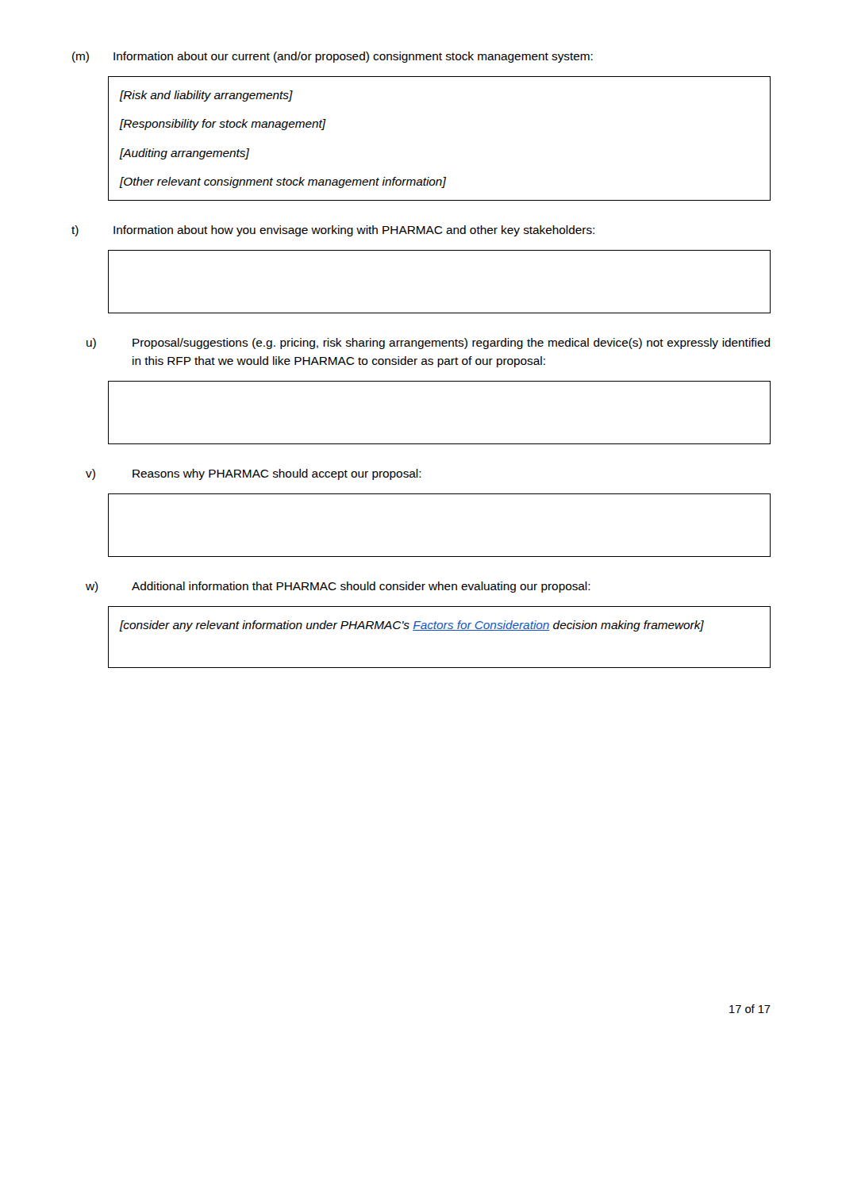(m)
Information about our current (and/or proposed) consignment stock management system:
[Risk and liability arrangements]
[Responsibility for stock management]
[Auditing arrangements]
[Other relevant consignment stock management information]
t)
Information about how you envisage working with PHARMAC and other key stakeholders:
u)
Proposal/suggestions (e.g. pricing, risk sharing arrangements) regarding the medical device(s) not expressly identified in this RFP that we would like PHARMAC to consider as part of our proposal:
v)
Reasons why PHARMAC should accept our proposal:
w)
Additional information that PHARMAC should consider when evaluating our proposal:
[consider any relevant information under PHARMAC's Factors for Consideration decision making framework]
17 of 17